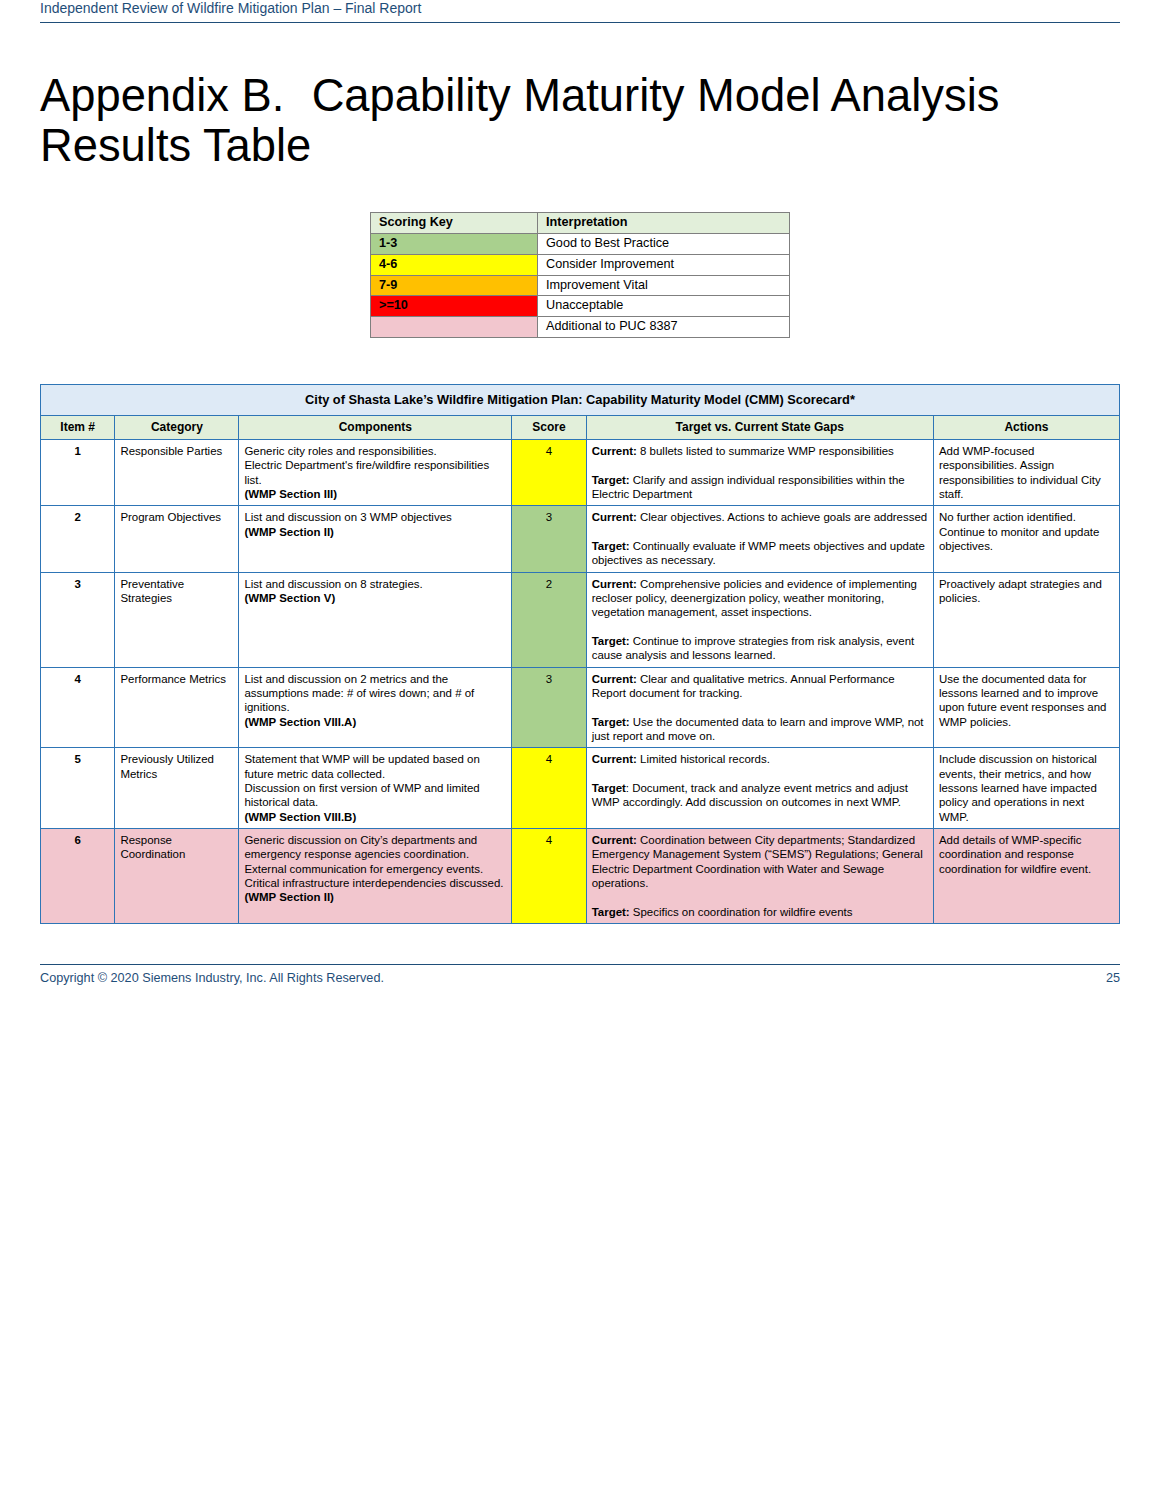Independent Review of Wildfire Mitigation Plan – Final Report
Appendix B. Capability Maturity Model Analysis Results Table
| Scoring Key | Interpretation |
| --- | --- |
| 1-3 | Good to Best Practice |
| 4-6 | Consider Improvement |
| 7-9 | Improvement Vital |
| >=10 | Unacceptable |
| | Additional to PUC 8387 |
City of Shasta Lake’s Wildfire Mitigation Plan: Capability Maturity Model (CMM) Scorecard*
| Item # | Category | Components | Score | Target vs. Current State Gaps | Actions |
| --- | --- | --- | --- | --- | --- |
| 1 | Responsible Parties | Generic city roles and responsibilities. Electric Department's fire/wildfire responsibilities list. (WMP Section III) | 4 | Current: 8 bullets listed to summarize WMP responsibilities Target: Clarify and assign individual responsibilities within the Electric Department | Add WMP-focused responsibilities. Assign responsibilities to individual City staff. |
| 2 | Program Objectives | List and discussion on 3 WMP objectives (WMP Section II) | 3 | Current: Clear objectives. Actions to achieve goals are addressed Target: Continually evaluate if WMP meets objectives and update objectives as necessary. | No further action identified. Continue to monitor and update objectives. |
| 3 | Preventative Strategies | List and discussion on 8 strategies. (WMP Section V) | 2 | Current: Comprehensive policies and evidence of implementing recloser policy, deenergization policy, weather monitoring, vegetation management, asset inspections. Target: Continue to improve strategies from risk analysis, event cause analysis and lessons learned. | Proactively adapt strategies and policies. |
| 4 | Performance Metrics | List and discussion on 2 metrics and the assumptions made: # of wires down; and # of ignitions. (WMP Section VIII.A) | 3 | Current: Clear and qualitative metrics. Annual Performance Report document for tracking. Target: Use the documented data to learn and improve WMP, not just report and move on. | Use the documented data for lessons learned and to improve upon future event responses and WMP policies. |
| 5 | Previously Utilized Metrics | Statement that WMP will be updated based on future metric data collected. Discussion on first version of WMP and limited historical data. (WMP Section VIII.B) | 4 | Current: Limited historical records. Target : Document, track and analyze event metrics and adjust WMP accordingly. Add discussion on outcomes in next WMP. | Include discussion on historical events, their metrics, and how lessons learned have impacted policy and operations in next WMP. |
| 6 | Response Coordination | Generic discussion on City’s departments and emergency response agencies coordination. External communication for emergency events. Critical infrastructure interdependencies discussed. (WMP Section II) | 4 | Current: Coordination between City departments; Standardized Emergency Management System (“SEMS”) Regulations; General Electric Department Coordination with Water and Sewage operations. Target: Specifics on coordination for wildfire events | Add details of WMP-specific coordination and response coordination for wildfire event. |
Copyright © 2020 Siemens Industry, Inc. All Rights Reserved. 25